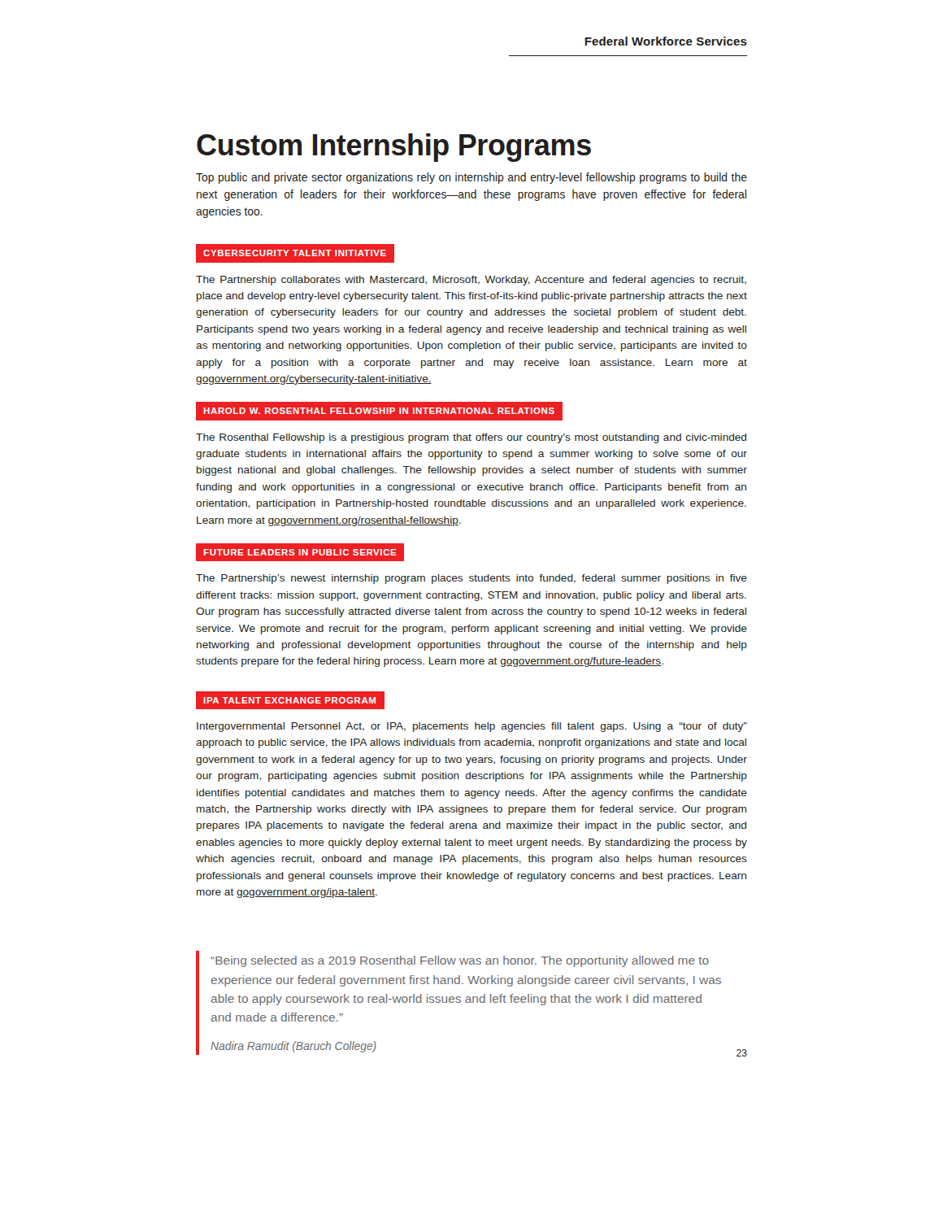Federal Workforce Services
Custom Internship Programs
Top public and private sector organizations rely on internship and entry-level fellowship programs to build the next generation of leaders for their workforces—and these programs have proven effective for federal agencies too.
Cybersecurity Talent Initiative
The Partnership collaborates with Mastercard, Microsoft, Workday, Accenture and federal agencies to recruit, place and develop entry-level cybersecurity talent. This first-of-its-kind public-private partnership attracts the next generation of cybersecurity leaders for our country and addresses the societal problem of student debt. Participants spend two years working in a federal agency and receive leadership and technical training as well as mentoring and networking opportunities. Upon completion of their public service, participants are invited to apply for a position with a corporate partner and may receive loan assistance. Learn more at gogovernment.org/cybersecurity-talent-initiative.
Harold W. Rosenthal Fellowship in International Relations
The Rosenthal Fellowship is a prestigious program that offers our country’s most outstanding and civic-minded graduate students in international affairs the opportunity to spend a summer working to solve some of our biggest national and global challenges. The fellowship provides a select number of students with summer funding and work opportunities in a congressional or executive branch office. Participants benefit from an orientation, participation in Partnership-hosted roundtable discussions and an unparalleled work experience. Learn more at gogovernment.org/rosenthal-fellowship.
Future Leaders in Public Service
The Partnership’s newest internship program places students into funded, federal summer positions in five different tracks: mission support, government contracting, STEM and innovation, public policy and liberal arts. Our program has successfully attracted diverse talent from across the country to spend 10-12 weeks in federal service. We promote and recruit for the program, perform applicant screening and initial vetting. We provide networking and professional development opportunities throughout the course of the internship and help students prepare for the federal hiring process. Learn more at gogovernment.org/future-leaders.
IPA Talent Exchange Program
Intergovernmental Personnel Act, or IPA, placements help agencies fill talent gaps. Using a “tour of duty” approach to public service, the IPA allows individuals from academia, nonprofit organizations and state and local government to work in a federal agency for up to two years, focusing on priority programs and projects. Under our program, participating agencies submit position descriptions for IPA assignments while the Partnership identifies potential candidates and matches them to agency needs. After the agency confirms the candidate match, the Partnership works directly with IPA assignees to prepare them for federal service. Our program prepares IPA placements to navigate the federal arena and maximize their impact in the public sector, and enables agencies to more quickly deploy external talent to meet urgent needs. By standardizing the process by which agencies recruit, onboard and manage IPA placements, this program also helps human resources professionals and general counsels improve their knowledge of regulatory concerns and best practices. Learn more at gogovernment.org/ipa-talent.
“Being selected as a 2019 Rosenthal Fellow was an honor. The opportunity allowed me to experience our federal government first hand. Working alongside career civil servants, I was able to apply coursework to real-world issues and left feeling that the work I did mattered and made a difference.”
Nadira Ramudit (Baruch College)
23